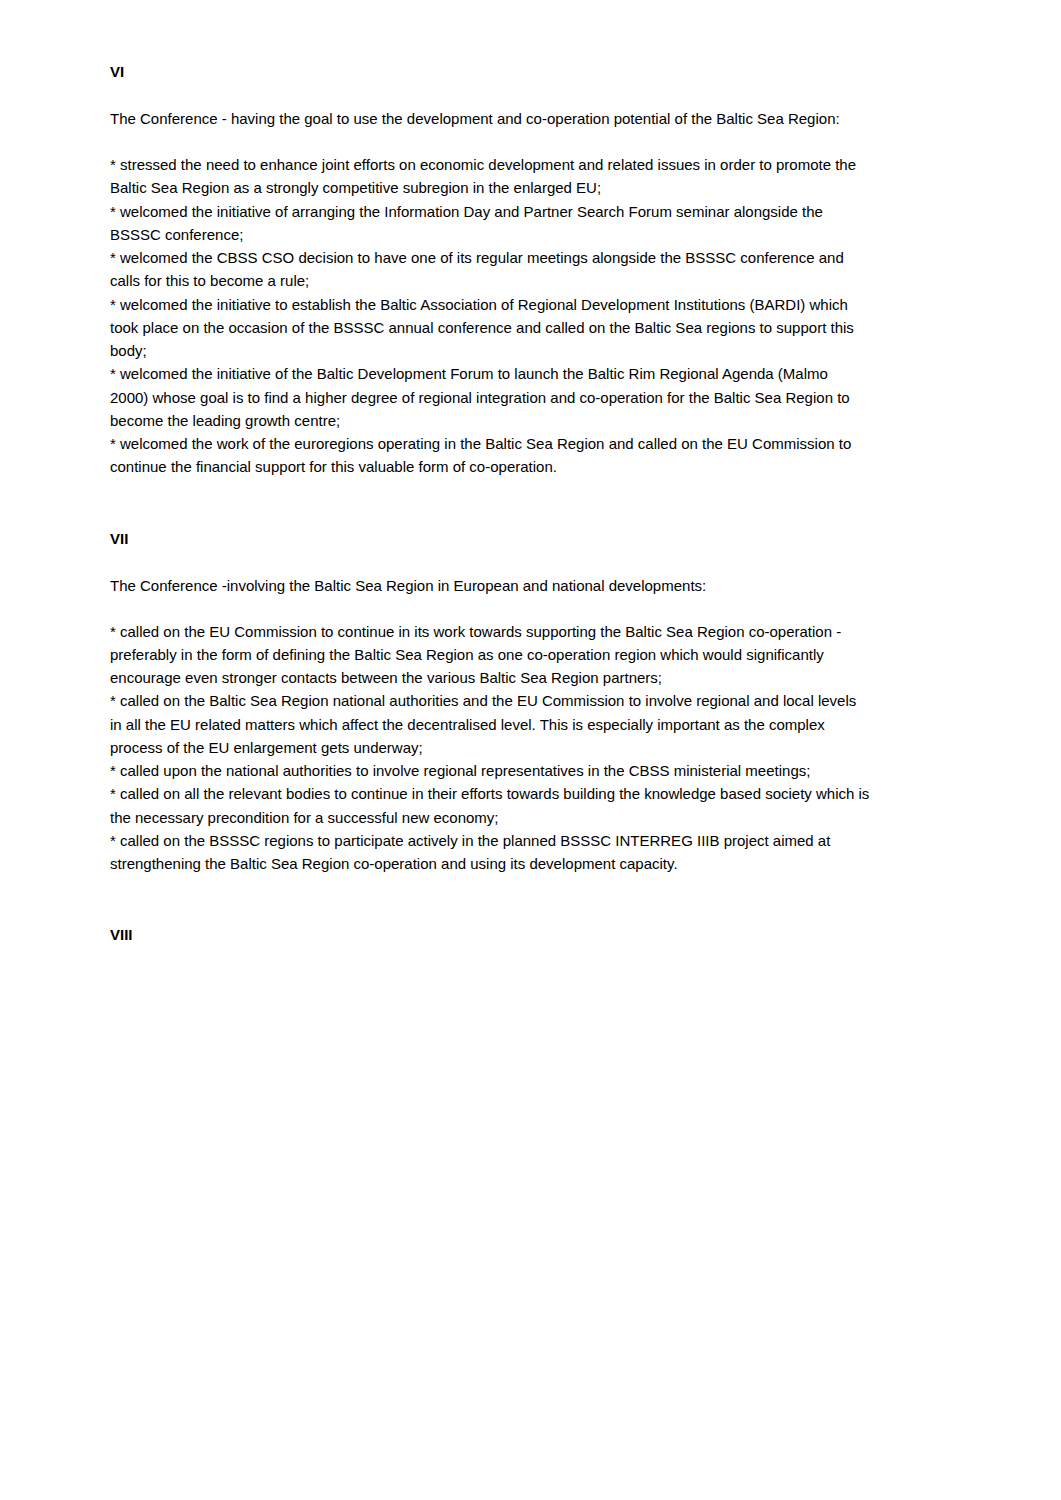VI
The Conference - having the goal to use the development and co-operation potential of the Baltic Sea Region:
* stressed the need to enhance joint efforts on economic development and related issues in order to promote the Baltic Sea Region as a strongly competitive subregion in the enlarged EU;
* welcomed the initiative of arranging the Information Day and Partner Search Forum seminar alongside the BSSSC conference;
* welcomed the CBSS CSO decision to have one of its regular meetings alongside the BSSSC conference and calls for this to become a rule;
* welcomed the initiative to establish the Baltic Association of Regional Development Institutions (BARDI) which took place on the occasion of the BSSSC annual conference and called on the Baltic Sea regions to support this body;
* welcomed the initiative of the Baltic Development Forum to launch the Baltic Rim Regional Agenda (Malmo 2000) whose goal is to find a higher degree of regional integration and co-operation for the Baltic Sea Region to become the leading growth centre;
* welcomed the work of the euroregions operating in the Baltic Sea Region and called on the EU Commission to continue the financial support for this valuable form of co-operation.
VII
The Conference -involving the Baltic Sea Region in European and national developments:
* called on the EU Commission to continue in its work towards supporting the Baltic Sea Region co-operation - preferably in the form of defining the Baltic Sea Region as one co-operation region which would significantly encourage even stronger contacts between the various Baltic Sea Region partners;
* called on the Baltic Sea Region national authorities and the EU Commission to involve regional and local levels in all the EU related matters which affect the decentralised level. This is especially important as the complex process of the EU enlargement gets underway;
* called upon the national authorities to involve regional representatives in the CBSS ministerial meetings;
* called on all the relevant bodies to continue in their efforts towards building the knowledge based society which is the necessary precondition for a successful new economy;
* called on the BSSSC regions to participate actively in the planned BSSSC INTERREG IIIB project aimed at strengthening the Baltic Sea Region co-operation and using its development capacity.
VIII